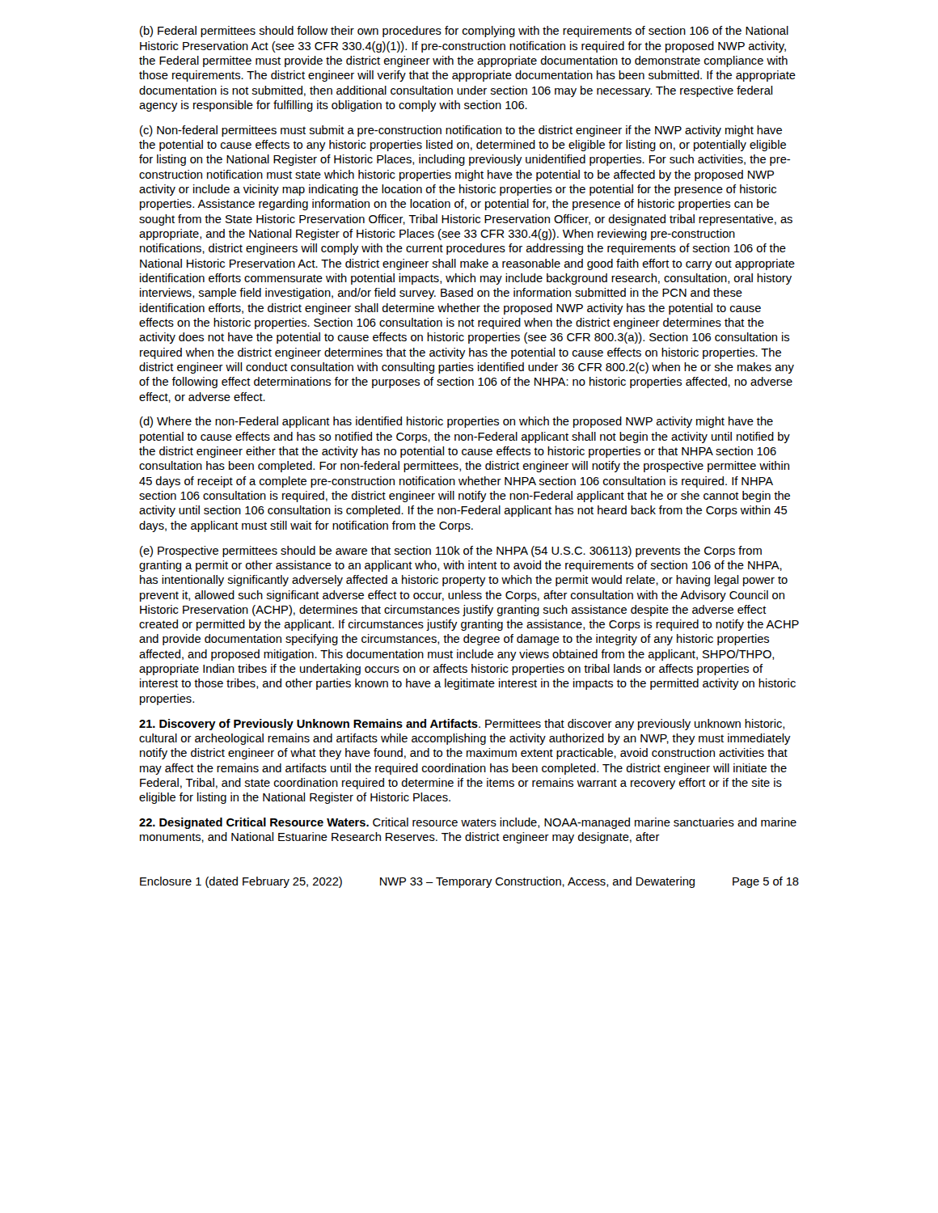(b) Federal permittees should follow their own procedures for complying with the requirements of section 106 of the National Historic Preservation Act (see 33 CFR 330.4(g)(1)). If pre-construction notification is required for the proposed NWP activity, the Federal permittee must provide the district engineer with the appropriate documentation to demonstrate compliance with those requirements. The district engineer will verify that the appropriate documentation has been submitted. If the appropriate documentation is not submitted, then additional consultation under section 106 may be necessary. The respective federal agency is responsible for fulfilling its obligation to comply with section 106.
(c) Non-federal permittees must submit a pre-construction notification to the district engineer if the NWP activity might have the potential to cause effects to any historic properties listed on, determined to be eligible for listing on, or potentially eligible for listing on the National Register of Historic Places, including previously unidentified properties. For such activities, the pre-construction notification must state which historic properties might have the potential to be affected by the proposed NWP activity or include a vicinity map indicating the location of the historic properties or the potential for the presence of historic properties. Assistance regarding information on the location of, or potential for, the presence of historic properties can be sought from the State Historic Preservation Officer, Tribal Historic Preservation Officer, or designated tribal representative, as appropriate, and the National Register of Historic Places (see 33 CFR 330.4(g)). When reviewing pre-construction notifications, district engineers will comply with the current procedures for addressing the requirements of section 106 of the National Historic Preservation Act. The district engineer shall make a reasonable and good faith effort to carry out appropriate identification efforts commensurate with potential impacts, which may include background research, consultation, oral history interviews, sample field investigation, and/or field survey. Based on the information submitted in the PCN and these identification efforts, the district engineer shall determine whether the proposed NWP activity has the potential to cause effects on the historic properties. Section 106 consultation is not required when the district engineer determines that the activity does not have the potential to cause effects on historic properties (see 36 CFR 800.3(a)). Section 106 consultation is required when the district engineer determines that the activity has the potential to cause effects on historic properties. The district engineer will conduct consultation with consulting parties identified under 36 CFR 800.2(c) when he or she makes any of the following effect determinations for the purposes of section 106 of the NHPA: no historic properties affected, no adverse effect, or adverse effect.
(d) Where the non-Federal applicant has identified historic properties on which the proposed NWP activity might have the potential to cause effects and has so notified the Corps, the non-Federal applicant shall not begin the activity until notified by the district engineer either that the activity has no potential to cause effects to historic properties or that NHPA section 106 consultation has been completed. For non-federal permittees, the district engineer will notify the prospective permittee within 45 days of receipt of a complete pre-construction notification whether NHPA section 106 consultation is required. If NHPA section 106 consultation is required, the district engineer will notify the non-Federal applicant that he or she cannot begin the activity until section 106 consultation is completed. If the non-Federal applicant has not heard back from the Corps within 45 days, the applicant must still wait for notification from the Corps.
(e) Prospective permittees should be aware that section 110k of the NHPA (54 U.S.C. 306113) prevents the Corps from granting a permit or other assistance to an applicant who, with intent to avoid the requirements of section 106 of the NHPA, has intentionally significantly adversely affected a historic property to which the permit would relate, or having legal power to prevent it, allowed such significant adverse effect to occur, unless the Corps, after consultation with the Advisory Council on Historic Preservation (ACHP), determines that circumstances justify granting such assistance despite the adverse effect created or permitted by the applicant. If circumstances justify granting the assistance, the Corps is required to notify the ACHP and provide documentation specifying the circumstances, the degree of damage to the integrity of any historic properties affected, and proposed mitigation. This documentation must include any views obtained from the applicant, SHPO/THPO, appropriate Indian tribes if the undertaking occurs on or affects historic properties on tribal lands or affects properties of interest to those tribes, and other parties known to have a legitimate interest in the impacts to the permitted activity on historic properties.
21. Discovery of Previously Unknown Remains and Artifacts. Permittees that discover any previously unknown historic, cultural or archeological remains and artifacts while accomplishing the activity authorized by an NWP, they must immediately notify the district engineer of what they have found, and to the maximum extent practicable, avoid construction activities that may affect the remains and artifacts until the required coordination has been completed. The district engineer will initiate the Federal, Tribal, and state coordination required to determine if the items or remains warrant a recovery effort or if the site is eligible for listing in the National Register of Historic Places.
22. Designated Critical Resource Waters. Critical resource waters include, NOAA-managed marine sanctuaries and marine monuments, and National Estuarine Research Reserves. The district engineer may designate, after
Enclosure 1 (dated February 25, 2022) NWP 33 – Temporary Construction, Access, and Dewatering Page 5 of 18